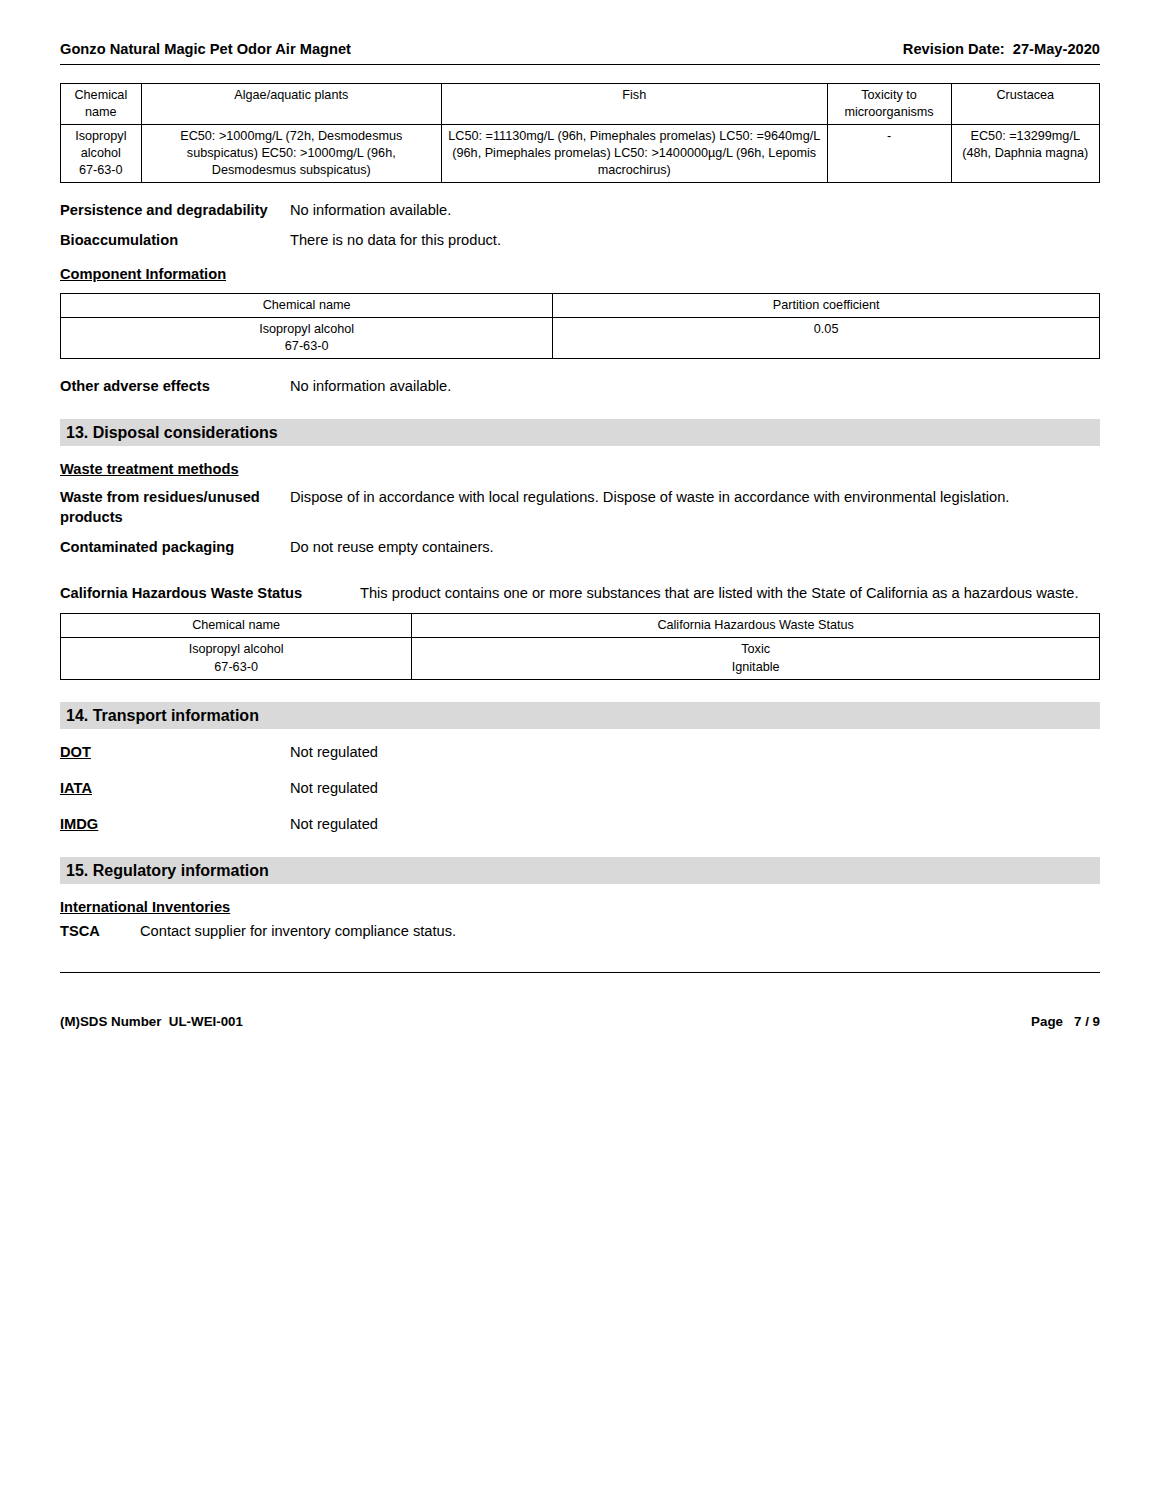Gonzo Natural Magic Pet Odor Air Magnet Revision Date: 27-May-2020
| Chemical name | Algae/aquatic plants | Fish | Toxicity to microorganisms | Crustacea |
| --- | --- | --- | --- | --- |
| Isopropyl alcohol 67-63-0 | EC50: >1000mg/L (72h, Desmodesmus subspicatus) EC50: >1000mg/L (96h, Desmodesmus subspicatus) | LC50: =11130mg/L (96h, Pimephales promelas) LC50: =9640mg/L (96h, Pimephales promelas) LC50: >1400000µg/L (96h, Lepomis macrochirus) | - | EC50: =13299mg/L (48h, Daphnia magna) |
Persistence and degradability
No information available.
Bioaccumulation
There is no data for this product.
Component Information
| Chemical name | Partition coefficient |
| --- | --- |
| Isopropyl alcohol 67-63-0 | 0.05 |
Other adverse effects
No information available.
13. Disposal considerations
Waste treatment methods
Waste from residues/unused products
Dispose of in accordance with local regulations. Dispose of waste in accordance with environmental legislation.
Contaminated packaging
Do not reuse empty containers.
California Hazardous Waste Status
This product contains one or more substances that are listed with the State of California as a hazardous waste.
| Chemical name | California Hazardous Waste Status |
| --- | --- |
| Isopropyl alcohol 67-63-0 | Toxic Ignitable |
14. Transport information
DOT
Not regulated
IATA
Not regulated
IMDG
Not regulated
15. Regulatory information
International Inventories
TSCA
Contact supplier for inventory compliance status.
(M)SDS Number UL-WEI-001 Page 7 / 9